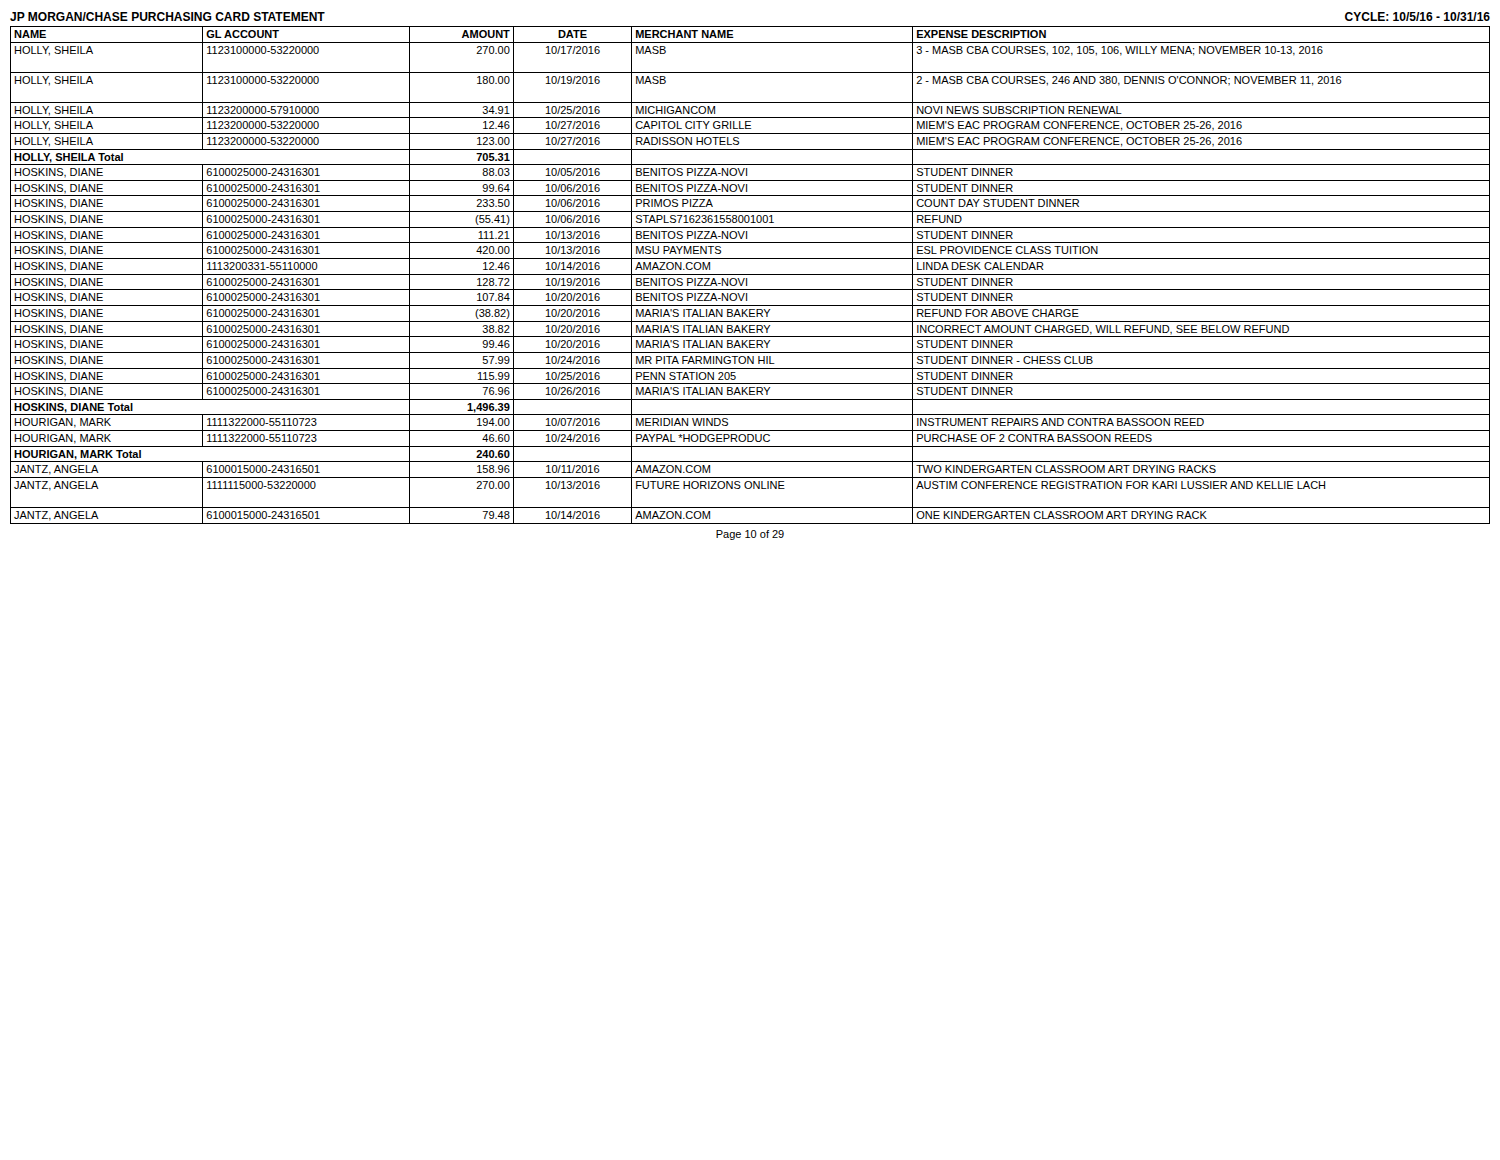JP MORGAN/CHASE PURCHASING CARD STATEMENT CYCLE: 10/5/16 - 10/31/16
| NAME | GL ACCOUNT | AMOUNT | DATE | MERCHANT NAME | EXPENSE DESCRIPTION |
| --- | --- | --- | --- | --- | --- |
| HOLLY, SHEILA | 1123100000-53220000 | 270.00 | 10/17/2016 | MASB | 3 - MASB CBA COURSES, 102, 105, 106, WILLY MENA; NOVEMBER 10-13, 2016 |
| HOLLY, SHEILA | 1123100000-53220000 | 180.00 | 10/19/2016 | MASB | 2 - MASB CBA COURSES, 246 AND 380, DENNIS O'CONNOR; NOVEMBER 11, 2016 |
| HOLLY, SHEILA | 1123200000-57910000 | 34.91 | 10/25/2016 | MICHIGANCOM | NOVI NEWS SUBSCRIPTION RENEWAL |
| HOLLY, SHEILA | 1123200000-53220000 | 12.46 | 10/27/2016 | CAPITOL CITY GRILLE | MIEM'S EAC PROGRAM CONFERENCE, OCTOBER 25-26, 2016 |
| HOLLY, SHEILA | 1123200000-53220000 | 123.00 | 10/27/2016 | RADISSON HOTELS | MIEM'S EAC PROGRAM CONFERENCE, OCTOBER 25-26, 2016 |
| HOLLY, SHEILA Total | 705.31 | | | |
| HOSKINS, DIANE | 6100025000-24316301 | 88.03 | 10/05/2016 | BENITOS PIZZA-NOVI | STUDENT DINNER |
| HOSKINS, DIANE | 6100025000-24316301 | 99.64 | 10/06/2016 | BENITOS PIZZA-NOVI | STUDENT DINNER |
| HOSKINS, DIANE | 6100025000-24316301 | 233.50 | 10/06/2016 | PRIMOS PIZZA | COUNT DAY STUDENT DINNER |
| HOSKINS, DIANE | 6100025000-24316301 | (55.41) | 10/06/2016 | STAPLS7162361558001001 | REFUND |
| HOSKINS, DIANE | 6100025000-24316301 | 111.21 | 10/13/2016 | BENITOS PIZZA-NOVI | STUDENT DINNER |
| HOSKINS, DIANE | 6100025000-24316301 | 420.00 | 10/13/2016 | MSU PAYMENTS | ESL PROVIDENCE CLASS TUITION |
| HOSKINS, DIANE | 1113200331-55110000 | 12.46 | 10/14/2016 | AMAZON.COM | LINDA DESK CALENDAR |
| HOSKINS, DIANE | 6100025000-24316301 | 128.72 | 10/19/2016 | BENITOS PIZZA-NOVI | STUDENT DINNER |
| HOSKINS, DIANE | 6100025000-24316301 | 107.84 | 10/20/2016 | BENITOS PIZZA-NOVI | STUDENT DINNER |
| HOSKINS, DIANE | 6100025000-24316301 | (38.82) | 10/20/2016 | MARIA'S ITALIAN BAKERY | REFUND FOR ABOVE CHARGE |
| HOSKINS, DIANE | 6100025000-24316301 | 38.82 | 10/20/2016 | MARIA'S ITALIAN BAKERY | INCORRECT AMOUNT CHARGED, WILL REFUND, SEE BELOW REFUND |
| HOSKINS, DIANE | 6100025000-24316301 | 99.46 | 10/20/2016 | MARIA'S ITALIAN BAKERY | STUDENT DINNER |
| HOSKINS, DIANE | 6100025000-24316301 | 57.99 | 10/24/2016 | MR PITA FARMINGTON HIL | STUDENT DINNER - CHESS CLUB |
| HOSKINS, DIANE | 6100025000-24316301 | 115.99 | 10/25/2016 | PENN STATION 205 | STUDENT DINNER |
| HOSKINS, DIANE | 6100025000-24316301 | 76.96 | 10/26/2016 | MARIA'S ITALIAN BAKERY | STUDENT DINNER |
| HOSKINS, DIANE Total | 1,496.39 | | | |
| HOURIGAN, MARK | 1111322000-55110723 | 194.00 | 10/07/2016 | MERIDIAN WINDS | INSTRUMENT REPAIRS AND CONTRA BASSOON REED |
| HOURIGAN, MARK | 1111322000-55110723 | 46.60 | 10/24/2016 | PAYPAL *HODGEPRODUC | PURCHASE OF 2 CONTRA BASSOON REEDS |
| HOURIGAN, MARK Total | 240.60 | | | |
| JANTZ, ANGELA | 6100015000-24316501 | 158.96 | 10/11/2016 | AMAZON.COM | TWO KINDERGARTEN CLASSROOM ART DRYING RACKS |
| JANTZ, ANGELA | 1111115000-53220000 | 270.00 | 10/13/2016 | FUTURE HORIZONS ONLINE | AUSTIM CONFERENCE REGISTRATION FOR KARI LUSSIER AND KELLIE LACH |
| JANTZ, ANGELA | 6100015000-24316501 | 79.48 | 10/14/2016 | AMAZON.COM | ONE KINDERGARTEN CLASSROOM ART DRYING RACK |
Page 10 of 29